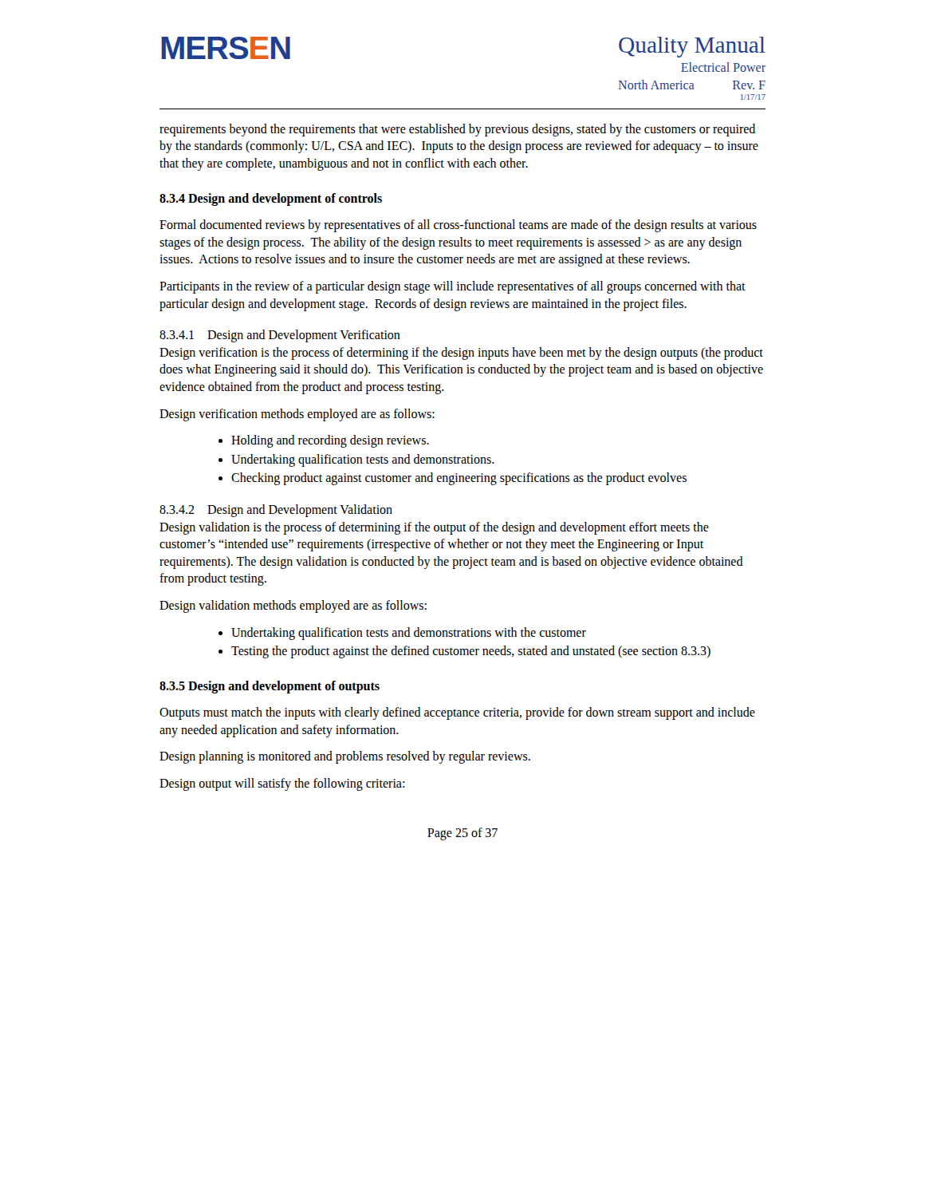MERSEN
Quality Manual
Electrical Power
North America Rev. F
1/17/17
requirements beyond the requirements that were established by previous designs, stated by the customers or required by the standards (commonly: U/L, CSA and IEC). Inputs to the design process are reviewed for adequacy – to insure that they are complete, unambiguous and not in conflict with each other.
8.3.4 Design and development of controls
Formal documented reviews by representatives of all cross-functional teams are made of the design results at various stages of the design process. The ability of the design results to meet requirements is assessed > as are any design issues. Actions to resolve issues and to insure the customer needs are met are assigned at these reviews.
Participants in the review of a particular design stage will include representatives of all groups concerned with that particular design and development stage. Records of design reviews are maintained in the project files.
8.3.4.1 Design and Development Verification
Design verification is the process of determining if the design inputs have been met by the design outputs (the product does what Engineering said it should do). This Verification is conducted by the project team and is based on objective evidence obtained from the product and process testing.
Design verification methods employed are as follows:
Holding and recording design reviews.
Undertaking qualification tests and demonstrations.
Checking product against customer and engineering specifications as the product evolves
8.3.4.2 Design and Development Validation
Design validation is the process of determining if the output of the design and development effort meets the customer’s “intended use” requirements (irrespective of whether or not they meet the Engineering or Input requirements). The design validation is conducted by the project team and is based on objective evidence obtained from product testing.
Design validation methods employed are as follows:
Undertaking qualification tests and demonstrations with the customer
Testing the product against the defined customer needs, stated and unstated (see section 8.3.3)
8.3.5 Design and development of outputs
Outputs must match the inputs with clearly defined acceptance criteria, provide for down stream support and include any needed application and safety information.
Design planning is monitored and problems resolved by regular reviews.
Design output will satisfy the following criteria:
Page 25 of 37